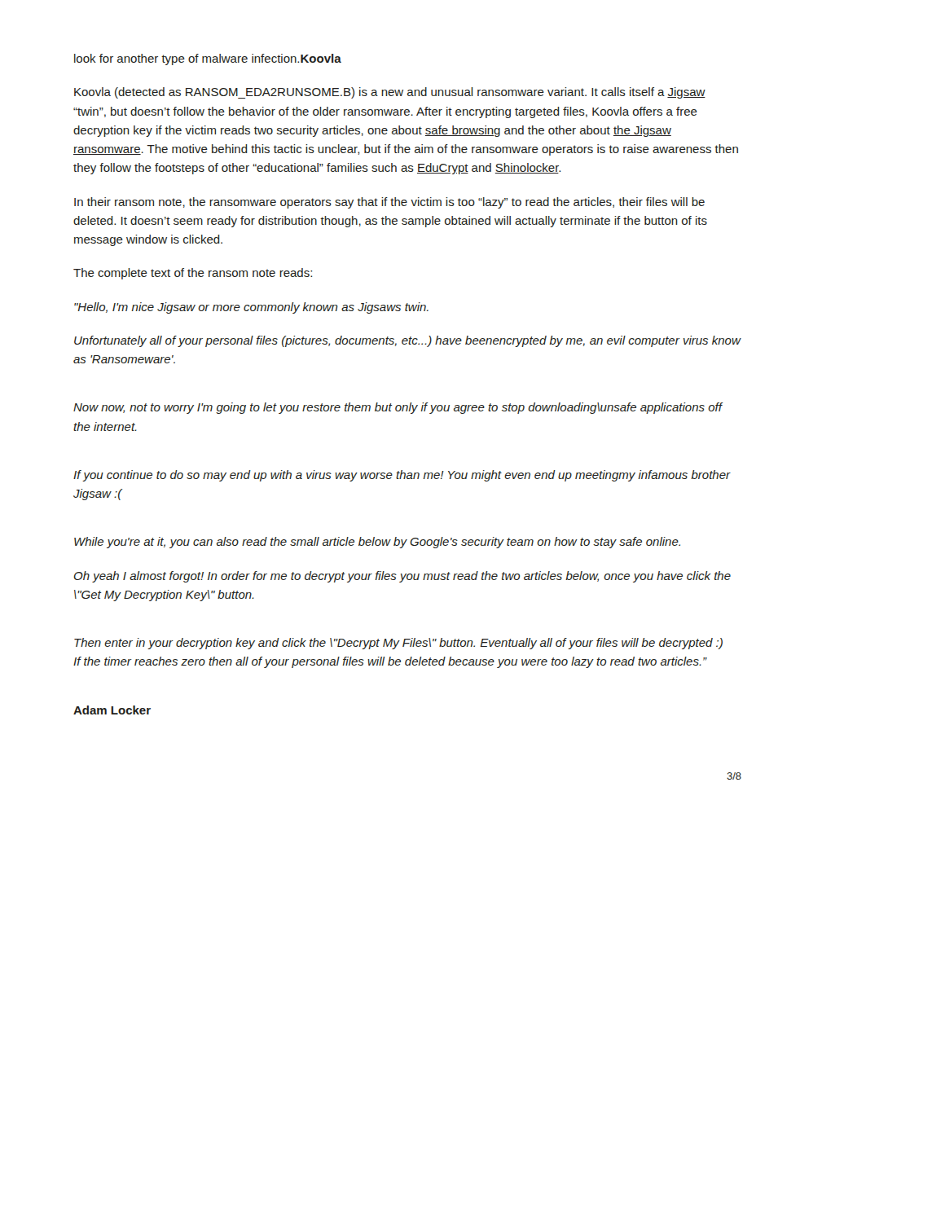look for another type of malware infection.Koovla
Koovla (detected as RANSOM_EDA2RUNSOME.B) is a new and unusual ransomware variant. It calls itself a Jigsaw “twin”, but doesn’t follow the behavior of the older ransomware. After it encrypting targeted files, Koovla offers a free decryption key if the victim reads two security articles, one about safe browsing and the other about the Jigsaw ransomware. The motive behind this tactic is unclear, but if the aim of the ransomware operators is to raise awareness then they follow the footsteps of other “educational” families such as EduCrypt and Shinolocker.
In their ransom note, the ransomware operators say that if the victim is too “lazy” to read the articles, their files will be deleted. It doesn’t seem ready for distribution though, as the sample obtained will actually terminate if the button of its message window is clicked.
The complete text of the ransom note reads:
"Hello, I'm nice Jigsaw or more commonly known as Jigsaws twin.
Unfortunately all of your personal files (pictures, documents, etc...) have beenencrypted by me, an evil computer virus know as 'Ransomeware'.
Now now, not to worry I'm going to let you restore them but only if you agree to stop downloading\unsafe applications off the internet.
If you continue to do so may end up with a virus way worse than me! You might even end up meetingmy infamous brother Jigsaw :(
While you're at it, you can also read the small article below by Google's security team on how to stay safe online.
Oh yeah I almost forgot! In order for me to decrypt your files you must read the two articles below, once you have click the \"Get My Decryption Key\" button.
Then enter in your decryption key and click the \"Decrypt My Files\" button. Eventually all of your files will be decrypted :)
If the timer reaches zero then all of your personal files will be deleted because you were too lazy to read two articles.”
Adam Locker
3/8